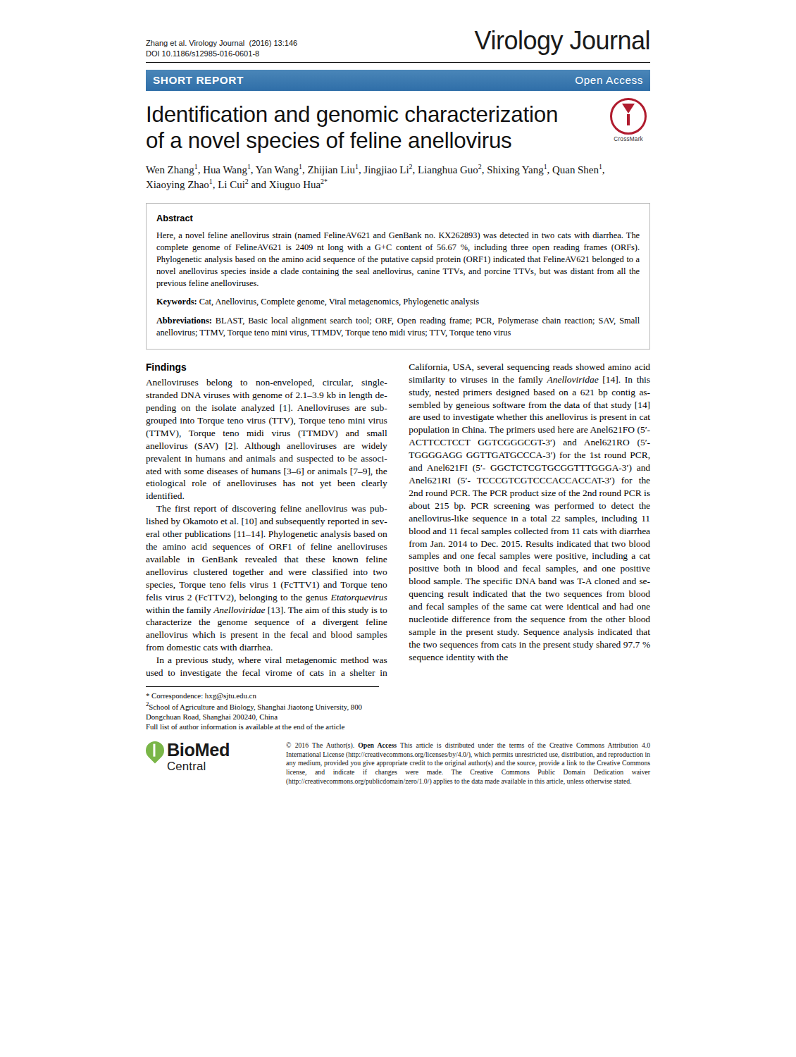Zhang et al. Virology Journal (2016) 13:146
DOI 10.1186/s12985-016-0601-8
Virology Journal
SHORT REPORT
Open Access
CrossMark
Identification and genomic characterization
of a novel species of feline anellovirus
Wen Zhang1, Hua Wang1, Yan Wang1, Zhijian Liu1, Jingjiao Li2, Lianghua Guo2, Shixing Yang1, Quan Shen1,
Xiaoying Zhao1, Li Cui2 and Xiuguo Hua2*
Abstract
Here, a novel feline anellovirus strain (named FelineAV621 and GenBank no. KX262893) was detected in two cats with diarrhea. The complete genome of FelineAV621 is 2409 nt long with a G+C content of 56.67 %, including three open reading frames (ORFs). Phylogenetic analysis based on the amino acid sequence of the putative capsid protein (ORF1) indicated that FelineAV621 belonged to a novel anellovirus species inside a clade containing the seal anellovirus, canine TTVs, and porcine TTVs, but was distant from all the previous feline anelloviruses.
Keywords: Cat, Anellovirus, Complete genome, Viral metagenomics, Phylogenetic analysis
Abbreviations: BLAST, Basic local alignment search tool; ORF, Open reading frame; PCR, Polymerase chain reaction; SAV, Small anellovirus; TTMV, Torque teno mini virus, TTMDV, Torque teno midi virus; TTV, Torque teno virus
Findings
Anelloviruses belong to non-enveloped, circular, single-stranded DNA viruses with genome of 2.1–3.9 kb in length depending on the isolate analyzed [1]. Anelloviruses are subgrouped into Torque teno virus (TTV), Torque teno mini virus (TTMV), Torque teno midi virus (TTMDV) and small anellovirus (SAV) [2]. Although anelloviruses are widely prevalent in humans and animals and suspected to be associated with some diseases of humans [3–6] or animals [7–9], the etiological role of anelloviruses has not yet been clearly identified.
The first report of discovering feline anellovirus was published by Okamoto et al. [10] and subsequently reported in several other publications [11–14]. Phylogenetic analysis based on the amino acid sequences of ORF1 of feline anelloviruses available in GenBank revealed that these known feline anellovirus clustered together and were classified into two species, Torque teno felis virus 1 (FcTTV1) and Torque teno felis virus 2 (FcTTV2), belonging to the genus Etatorquevirus within the family Anelloviridae [13]. The aim of this study is to characterize the genome sequence of a divergent feline anellovirus which is present in the fecal and blood samples from domestic cats with diarrhea.
In a previous study, where viral metagenomic method was used to investigate the fecal virome of cats in a shelter in California, USA, several sequencing reads showed amino acid similarity to viruses in the family Anelloviridae [14]. In this study, nested primers designed based on a 621 bp contig assembled by geneious software from the data of that study [14] are used to investigate whether this anellovirus is present in cat population in China. The primers used here are Anel621FO (5′- ACTTCCTCCT GGTCGGGCGT-3′) and Anel621RO (5′- TGGGGAGG GGTTGATGCCCA-3′) for the 1st round PCR, and Anel621FI (5′- GGCTCTCGTGCGGTTTGGGA-3′) and Anel621RI (5′- TCCCGTCGTCCCACCACCAT-3′) for the 2nd round PCR. The PCR product size of the 2nd round PCR is about 215 bp. PCR screening was performed to detect the anellovirus-like sequence in a total 22 samples, including 11 blood and 11 fecal samples collected from 11 cats with diarrhea from Jan. 2014 to Dec. 2015. Results indicated that two blood samples and one fecal samples were positive, including a cat positive both in blood and fecal samples, and one positive blood sample. The specific DNA band was T-A cloned and sequencing result indicated that the two sequences from blood and fecal samples of the same cat were identical and had one nucleotide difference from the sequence from the other blood sample in the present study. Sequence analysis indicated that the two sequences from cats in the present study shared 97.7 % sequence identity with the
* Correspondence: hxg@sjtu.edu.cn
2School of Agriculture and Biology, Shanghai Jiaotong University, 800 Dongchuan Road, Shanghai 200240, China
Full list of author information is available at the end of the article
Bio Med
Central
© 2016 The Author(s). Open Access This article is distributed under the terms of the Creative Commons Attribution 4.0 International License (http://creativecommons.org/licenses/by/4.0/), which permits unrestricted use, distribution, and reproduction in any medium, provided you give appropriate credit to the original author(s) and the source, provide a link to the Creative Commons license, and indicate if changes were made. The Creative Commons Public Domain Dedication waiver (http://creativecommons.org/publicdomain/zero/1.0/) applies to the data made available in this article, unless otherwise stated.